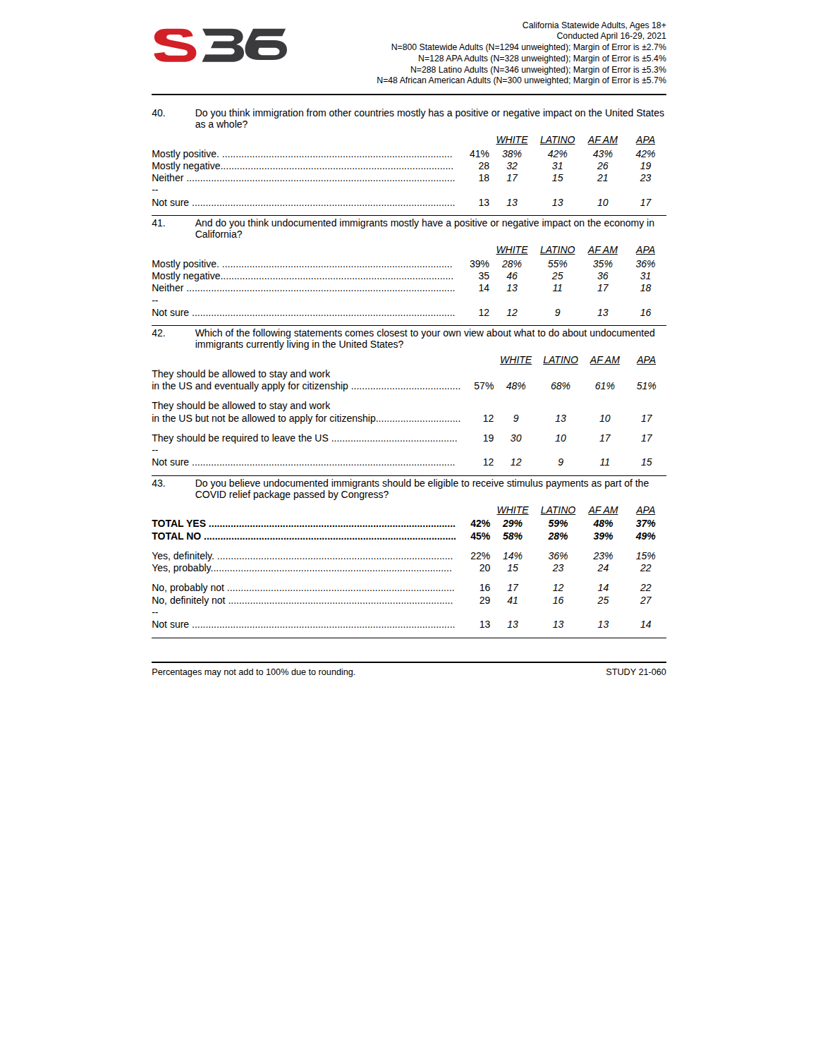California Statewide Adults, Ages 18+
Conducted April 16-29, 2021
N=800 Statewide Adults (N=1294 unweighted); Margin of Error is ±2.7%
N=128 APA Adults (N=328 unweighted); Margin of Error is ±5.4%
N=288 Latino Adults (N=346 unweighted); Margin of Error is ±5.3%
N=48 African American Adults (N=300 unweighted; Margin of Error is ±5.7%
40.
Do you think immigration from other countries mostly has a positive or negative impact on the United States as a whole?
| | | WHITE | LATINO | AF AM | APA |
| Mostly positive. .................................................................................... | 41% | 38% | 42% | 43% | 42% |
| Mostly negative..................................................................................... | 28 | 32 | 31 | 26 | 19 |
| Neither .................................................................................................. | 18 | 17 | 15 | 21 | 23 |
| -- | | | | | |
| Not sure ................................................................................................ | 13 | 13 | 13 | 10 | 17 |
41.
And do you think undocumented immigrants mostly have a positive or negative impact on the economy in California?
| | | WHITE | LATINO | AF AM | APA |
| Mostly positive. .................................................................................... | 39% | 28% | 55% | 35% | 36% |
| Mostly negative..................................................................................... | 35 | 46 | 25 | 36 | 31 |
| Neither .................................................................................................. | 14 | 13 | 11 | 17 | 18 |
| -- | | | | | |
| Not sure ................................................................................................ | 12 | 12 | 9 | 13 | 16 |
42.
Which of the following statements comes closest to your own view about what to do about undocumented immigrants currently living in the United States?
| | | WHITE | LATINO | AF AM | APA |
| They should be allowed to stay and work | | | | | |
| in the US and eventually apply for citizenship ........................................ | 57% | 48% | 68% | 61% | 51% |
| They should be allowed to stay and work | | | | | |
| in the US but not be allowed to apply for citizenship............................... | 12 | 9 | 13 | 10 | 17 |
| They should be required to leave the US .............................................. | 19 | 30 | 10 | 17 | 17 |
| -- | | | | | |
| Not sure ................................................................................................ | 12 | 12 | 9 | 11 | 15 |
43.
Do you believe undocumented immigrants should be eligible to receive stimulus payments as part of the COVID relief package passed by Congress?
| | | WHITE | LATINO | AF AM | APA |
| TOTAL YES .......................................................................................... | 42% | 29% | 59% | 48% | 37% |
| TOTAL NO ............................................................................................ | 45% | 58% | 28% | 39% | 49% |
| Yes, definitely. ...................................................................................... | 22% | 14% | 36% | 23% | 15% |
| Yes, probably........................................................................................ | 20 | 15 | 23 | 24 | 22 |
| No, probably not ................................................................................... | 16 | 17 | 12 | 14 | 22 |
| No, definitely not .................................................................................. | 29 | 41 | 16 | 25 | 27 |
| -- | | | | | |
| Not sure ................................................................................................ | 13 | 13 | 13 | 13 | 14 |
Percentages may not add to 100% due to rounding.
STUDY 21-060